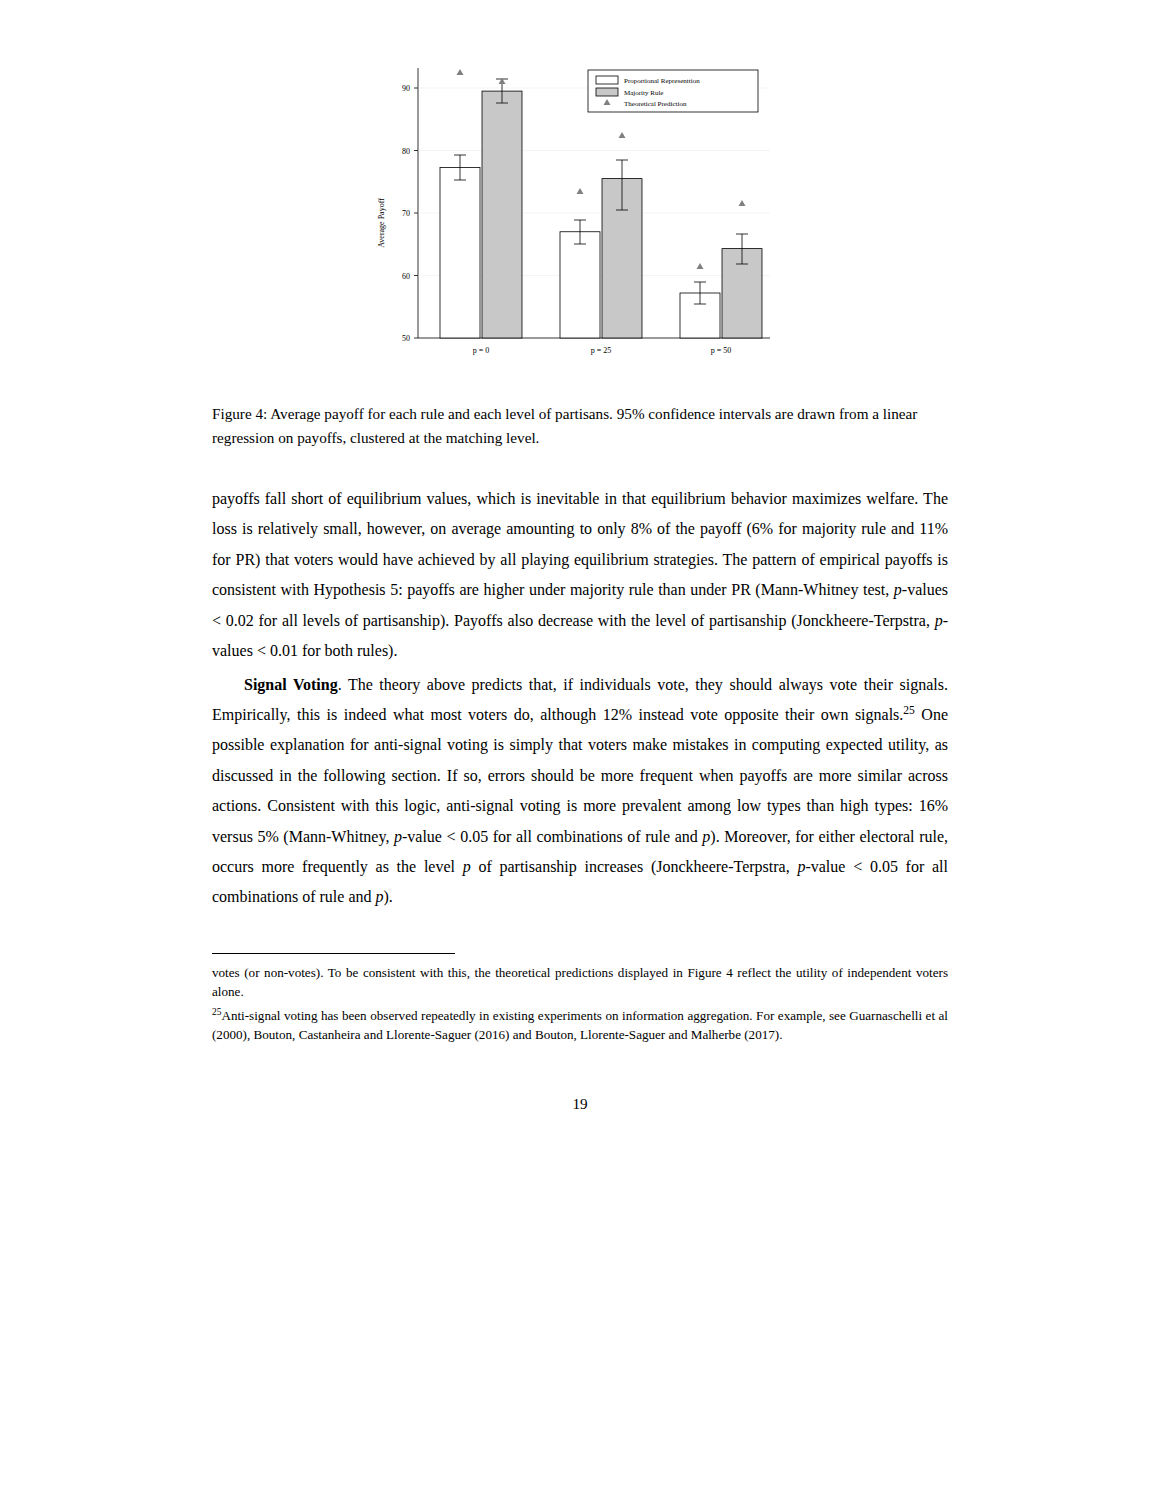Average Payoff 50 60 70 80 90 p = 0 p = 25 p = 50 Proportional Representtion Majority Rule Theoretical Prediction
Figure 4: Average payoff for each rule and each level of partisans. 95% confidence intervals are drawn from a linear regression on payoffs, clustered at the matching level.
payoffs fall short of equilibrium values, which is inevitable in that equilibrium behavior maximizes welfare. The loss is relatively small, however, on average amounting to only 8% of the payoff (6% for majority rule and 11% for PR) that voters would have achieved by all playing equilibrium strategies. The pattern of empirical payoffs is consistent with Hypothesis 5: payoffs are higher under majority rule than under PR (Mann-Whitney test, p-values < 0.02 for all levels of partisanship). Payoffs also decrease with the level of partisanship (Jonckheere-Terpstra, p-values < 0.01 for both rules).
Signal Voting. The theory above predicts that, if individuals vote, they should always vote their signals. Empirically, this is indeed what most voters do, although 12% instead vote opposite their own signals.25 One possible explanation for anti-signal voting is simply that voters make mistakes in computing expected utility, as discussed in the following section. If so, errors should be more frequent when payoffs are more similar across actions. Consistent with this logic, anti-signal voting is more prevalent among low types than high types: 16% versus 5% (Mann-Whitney, p-value < 0.05 for all combinations of rule and p). Moreover, for either electoral rule, occurs more frequently as the level p of partisanship increases (Jonckheere-Terpstra, p-value < 0.05 for all combinations of rule and p).
votes (or non-votes). To be consistent with this, the theoretical predictions displayed in Figure 4 reflect the utility of independent voters alone.
25Anti-signal voting has been observed repeatedly in existing experiments on information aggregation. For example, see Guarnaschelli et al (2000), Bouton, Castanheira and Llorente-Saguer (2016) and Bouton, Llorente-Saguer and Malherbe (2017).
19